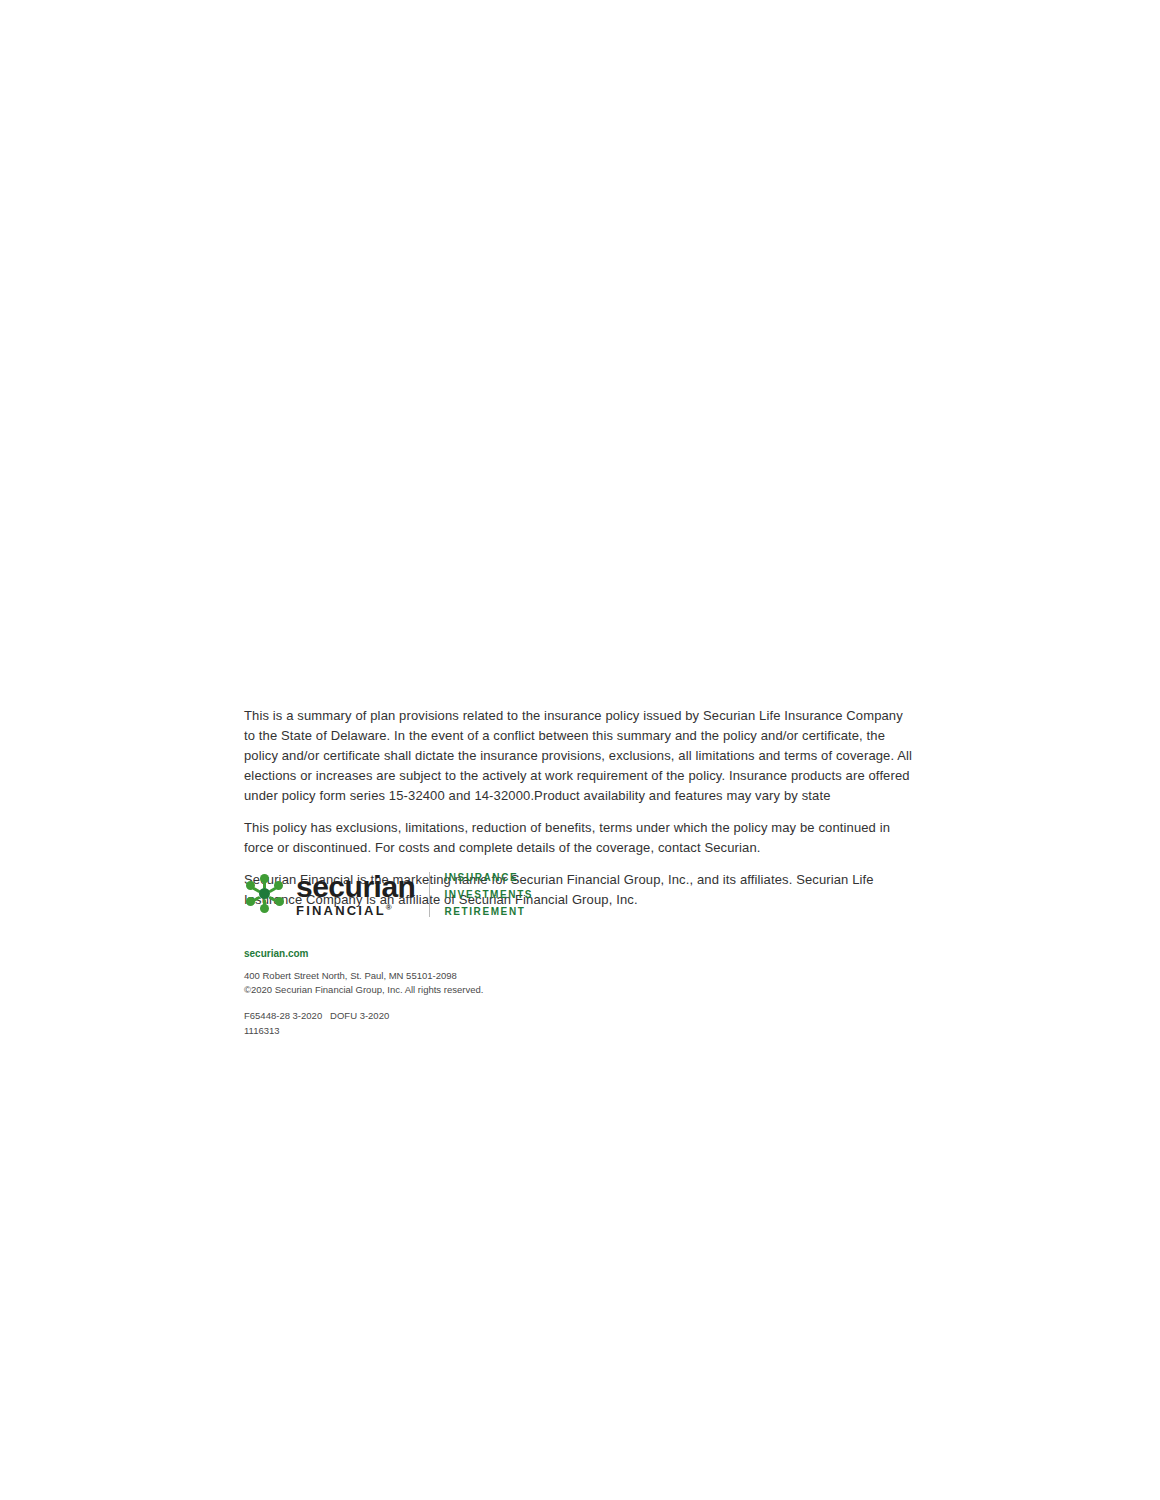This is a summary of plan provisions related to the insurance policy issued by Securian Life Insurance Company to the State of Delaware. In the event of a conflict between this summary and the policy and/or certificate, the policy and/or certificate shall dictate the insurance provisions, exclusions, all limitations and terms of coverage. All elections or increases are subject to the actively at work requirement of the policy. Insurance products are offered under policy form series 15-32400 and 14-32000.Product availability and features may vary by state
This policy has exclusions, limitations, reduction of benefits, terms under which the policy may be continued in force or discontinued. For costs and complete details of the coverage, contact Securian.
Securian Financial is the marketing name for Securian Financial Group, Inc., and its affiliates. Securian Life Insurance Company is an affiliate of Securian Financial Group, Inc.
securian FINANCIAL®
Insurance
Investments
Retirement
securian.com
400 Robert Street North, St. Paul, MN 55101-2098
©2020 Securian Financial Group, Inc. All rights reserved.
F65448-28 3-2020 DOFU 3-2020
1116313